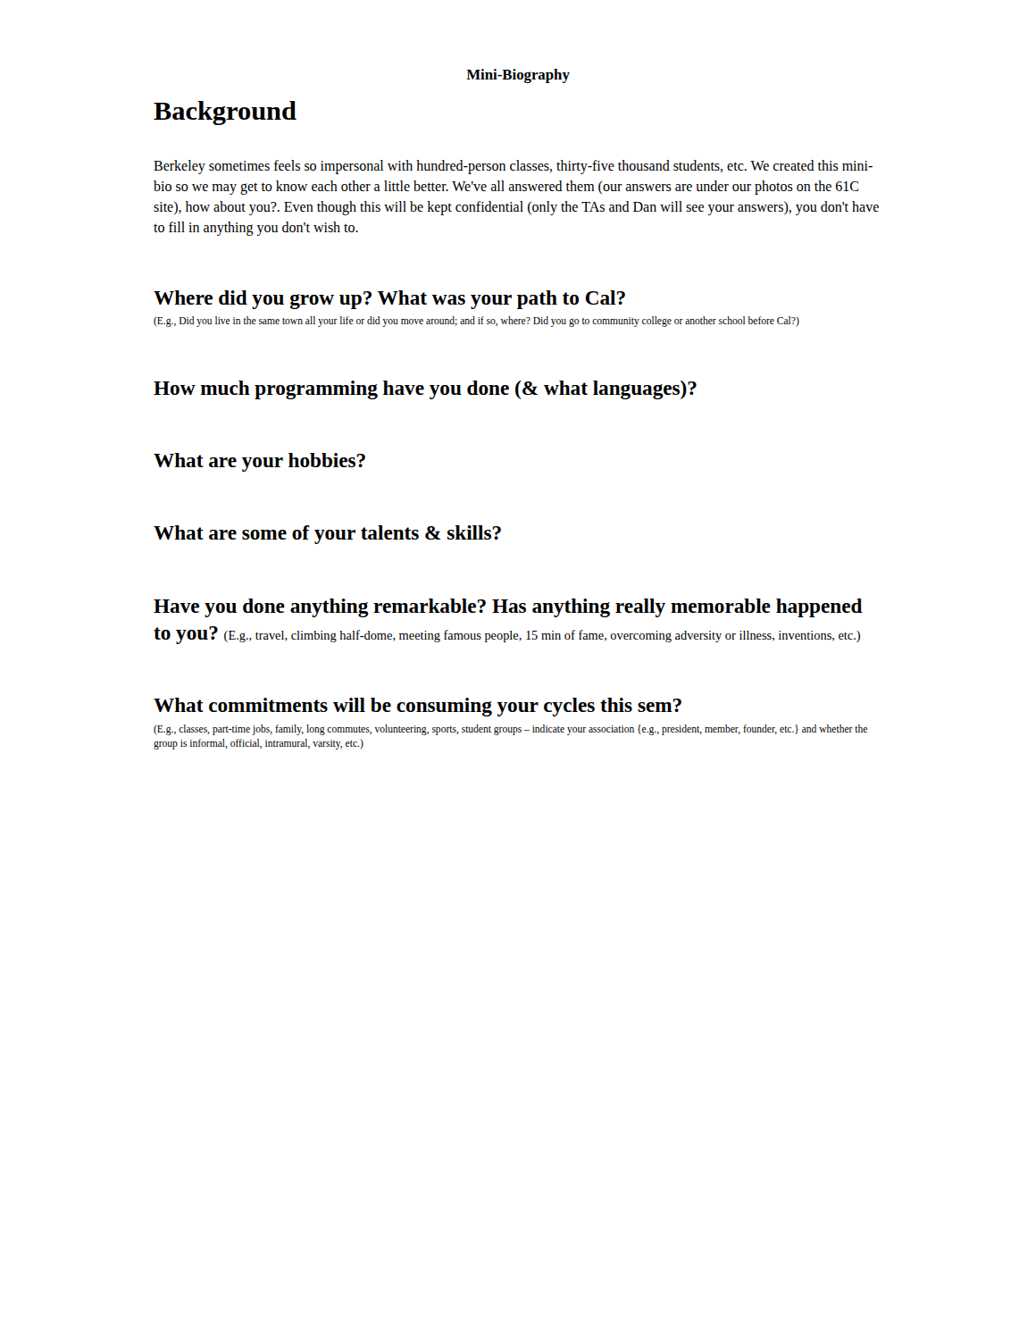Mini-Biography
Background
Berkeley sometimes feels so impersonal with hundred-person classes, thirty-five thousand students, etc. We created this mini-bio so we may get to know each other a little better. We've all answered them (our answers are under our photos on the 61C site), how about you?. Even though this will be kept confidential (only the TAs and Dan will see your answers), you don't have to fill in anything you don't wish to.
Where did you grow up? What was your path to Cal?
(E.g., Did you live in the same town all your life or did you move around; and if so, where? Did you go to community college or another school before Cal?)
How much programming have you done (& what languages)?
What are your hobbies?
What are some of your talents & skills?
Have you done anything remarkable? Has anything really memorable happened to you? (E.g., travel, climbing half-dome, meeting famous people, 15 min of fame, overcoming adversity or illness, inventions, etc.)
What commitments will be consuming your cycles this sem?
(E.g., classes, part-time jobs, family, long commutes, volunteering, sports, student groups – indicate your association {e.g., president, member, founder, etc.} and whether the group is informal, official, intramural, varsity, etc.)